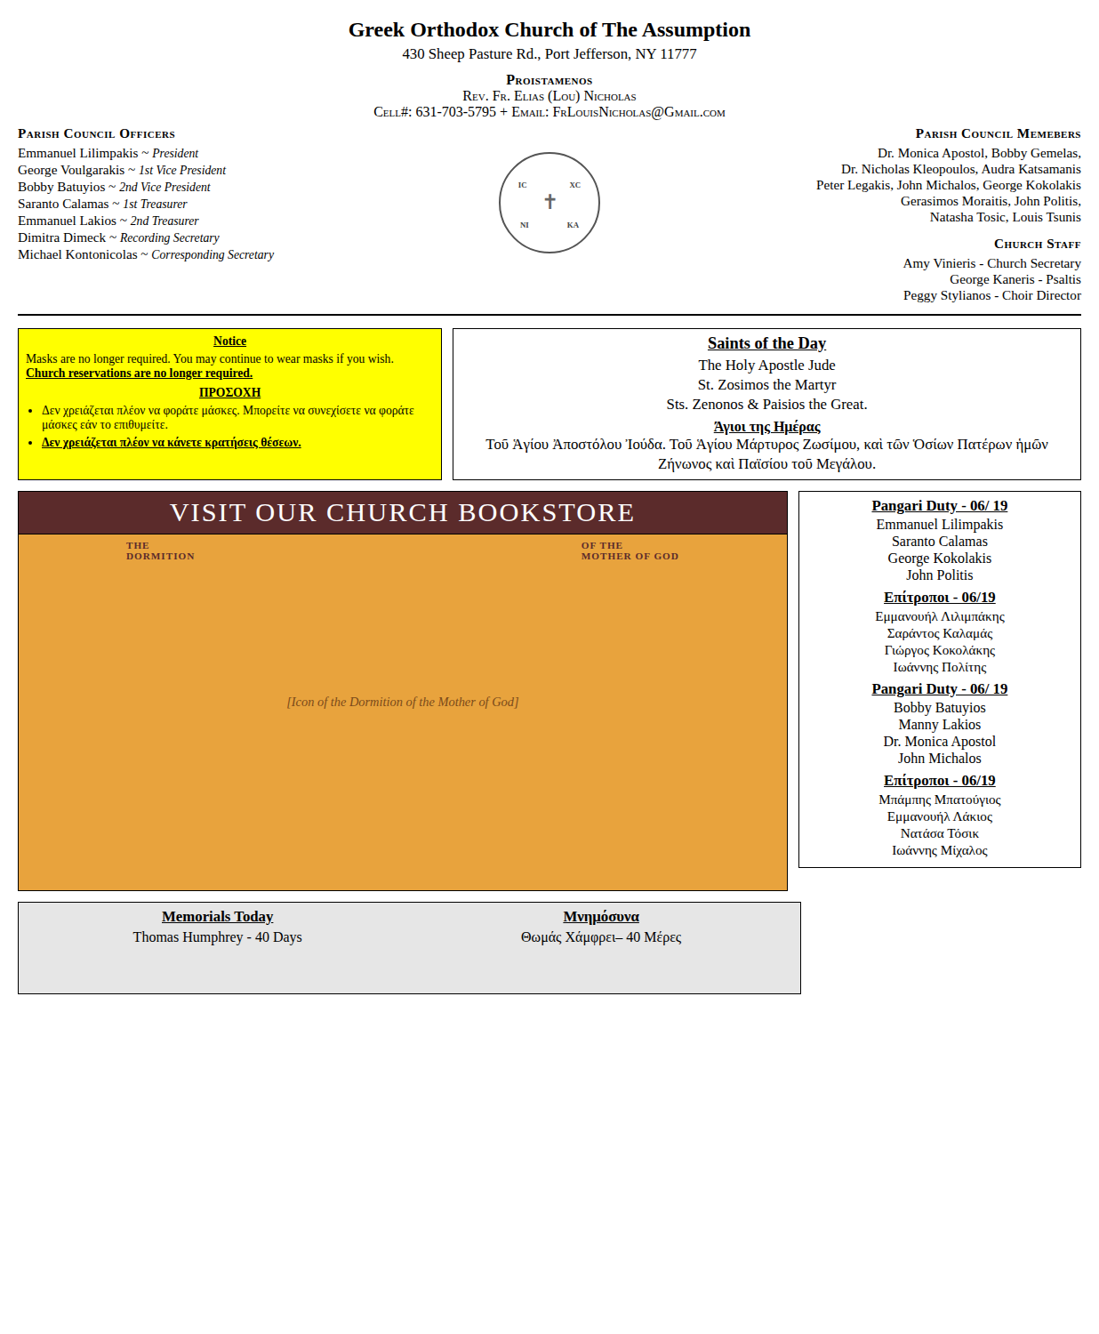Greek Orthodox Church of The Assumption
430 Sheep Pasture Rd., Port Jefferson, NY 11777
Proistamenos
Rev. Fr. Elias (Lou) Nicholas
Cell#: 631-703-5795 + Email: FrLouisNicholas@Gmail.com
Parish Council Officers
Emmanuel Lilimpakis ~ President
George Voulgarakis ~ 1st Vice President
Bobby Batuyios ~ 2nd Vice President
Saranto Calamas ~ 1st Treasurer
Emmanuel Lakios ~ 2nd Treasurer
Dimitra Dimeck ~ Recording Secretary
Michael Kontonicolas ~ Corresponding Secretary
IC XC ✝ NI KA
Parish Council Memebers
Dr. Monica Apostol, Bobby Gemelas,
Dr. Nicholas Kleopoulos, Audra Katsamanis
Peter Legakis, John Michalos, George Kokolakis
Gerasimos Moraitis, John Politis,
Natasha Tosic, Louis Tsunis
Church Staff
Amy Vinieris - Church Secretary
George Kaneris - Psaltis
Peggy Stylianos - Choir Director
Notice
Masks are no longer required. You may continue to wear masks if you wish. Church reservations are no longer required.
ΠΡΟΣΟΧΗ
Δεν χρειάζεται πλέον να φοράτε μάσκες. Μπορείτε να συνεχίσετε να φοράτε μάσκες εάν το επιθυμείτε.
Δεν χρειάζεται πλέον να κάνετε κρατήσεις θέσεων.
Saints of the Day
The Holy Apostle Jude
St. Zosimos the Martyr
Sts. Zenonos & Paisios the Great.
Άγιοι της Ημέρας
Τοῦ Ἁγίου Ἀποστόλου Ἰούδα. Τοῦ Ἁγίου Μάρτυρος Ζωσίμου, καὶ τῶν Ὁσίων Πατέρων ἡμῶν Ζήνωνος καὶ Παϊσίου τοῦ Μεγάλου.
VISIT OUR CHURCH BOOKSTORE
THE
DORMITION OF THE
MOTHER OF GOD
[Icon of the Dormition of the Mother of God]
Pangari Duty - 06/ 19
Emmanuel Lilimpakis
Saranto Calamas
George Kokolakis
John Politis
Επίτροποι - 06/19
Εμμανουήλ Λιλιμπάκης
Σαράντος Καλαμάς
Γιώργος Κοκολάκης
Ιωάννης Πολίτης
Pangari Duty - 06/ 19
Bobby Batuyios
Manny Lakios
Dr. Monica Apostol
John Michalos
Επίτροποι - 06/19
Μπάμπης Μπατούγιος
Εμμανουήλ Λάκιος
Νατάσα Τόσικ
Ιωάννης Μίχαλος
Memorials Today
Thomas Humphrey - 40 Days
Μνημόσυνα
Θωμάς Χάμφρει– 40 Μέρες